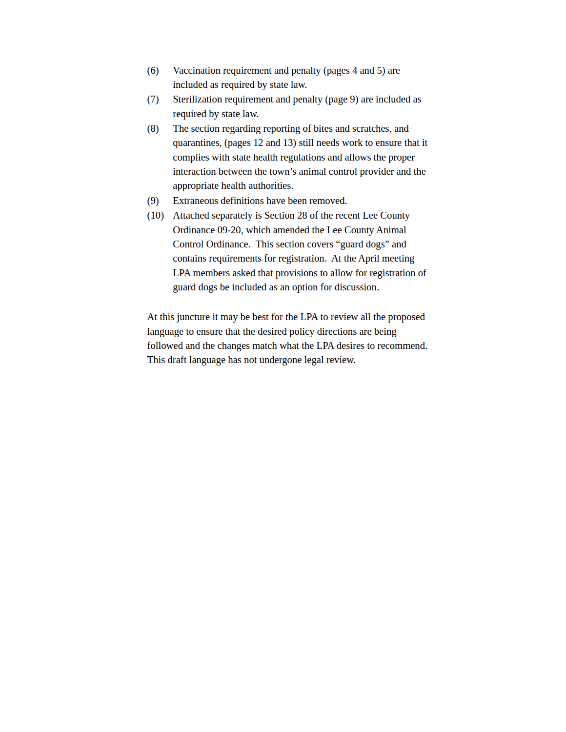(6) Vaccination requirement and penalty (pages 4 and 5) are included as required by state law.
(7) Sterilization requirement and penalty (page 9) are included as required by state law.
(8) The section regarding reporting of bites and scratches, and quarantines, (pages 12 and 13) still needs work to ensure that it complies with state health regulations and allows the proper interaction between the town’s animal control provider and the appropriate health authorities.
(9) Extraneous definitions have been removed.
(10) Attached separately is Section 28 of the recent Lee County Ordinance 09-20, which amended the Lee County Animal Control Ordinance. This section covers “guard dogs” and contains requirements for registration. At the April meeting LPA members asked that provisions to allow for registration of guard dogs be included as an option for discussion.
At this juncture it may be best for the LPA to review all the proposed language to ensure that the desired policy directions are being followed and the changes match what the LPA desires to recommend. This draft language has not undergone legal review.